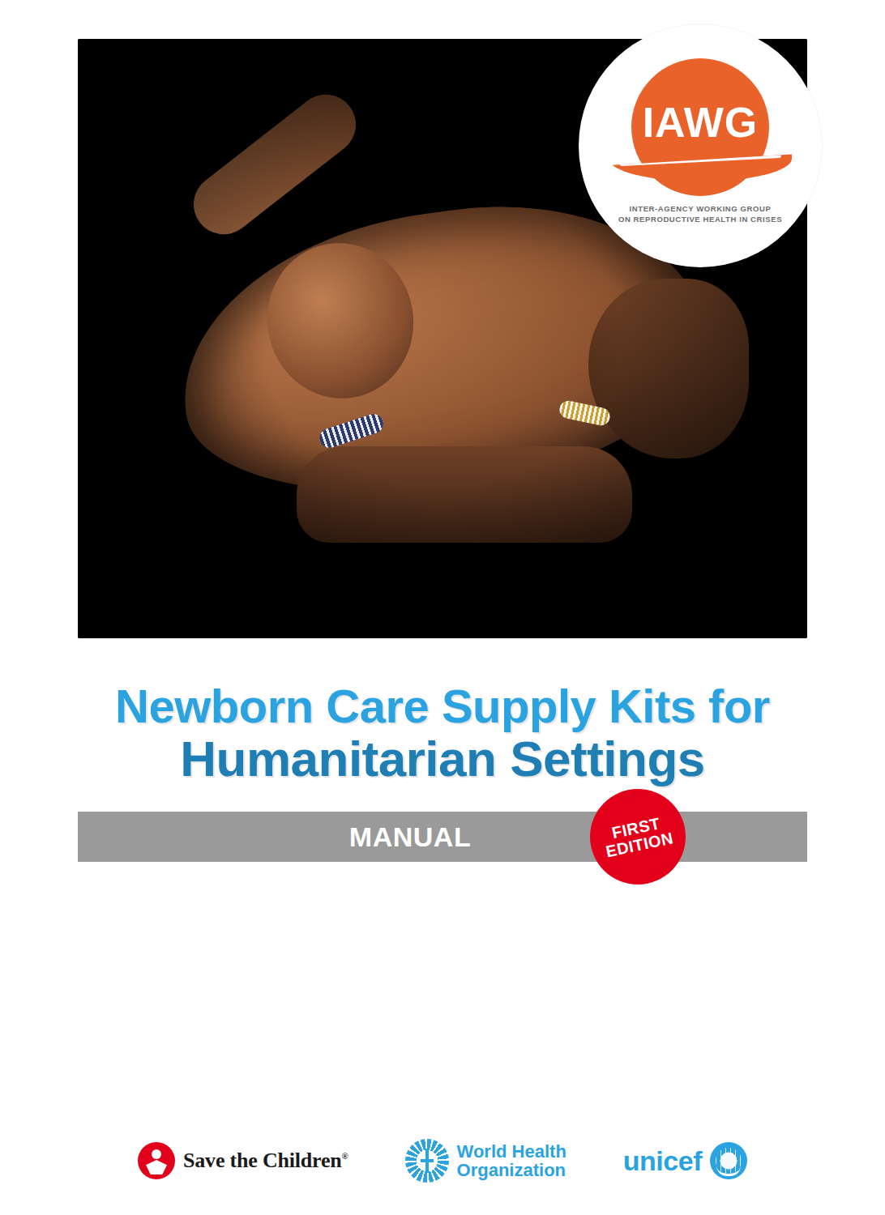IAWG
Inter-Agency Working Group
on Reproductive Health in Crises
Newborn Care Supply Kits for Humanitarian Settings
MANUAL
FIRST EDITION
Save the Children®
World HealthOrganization
unicef